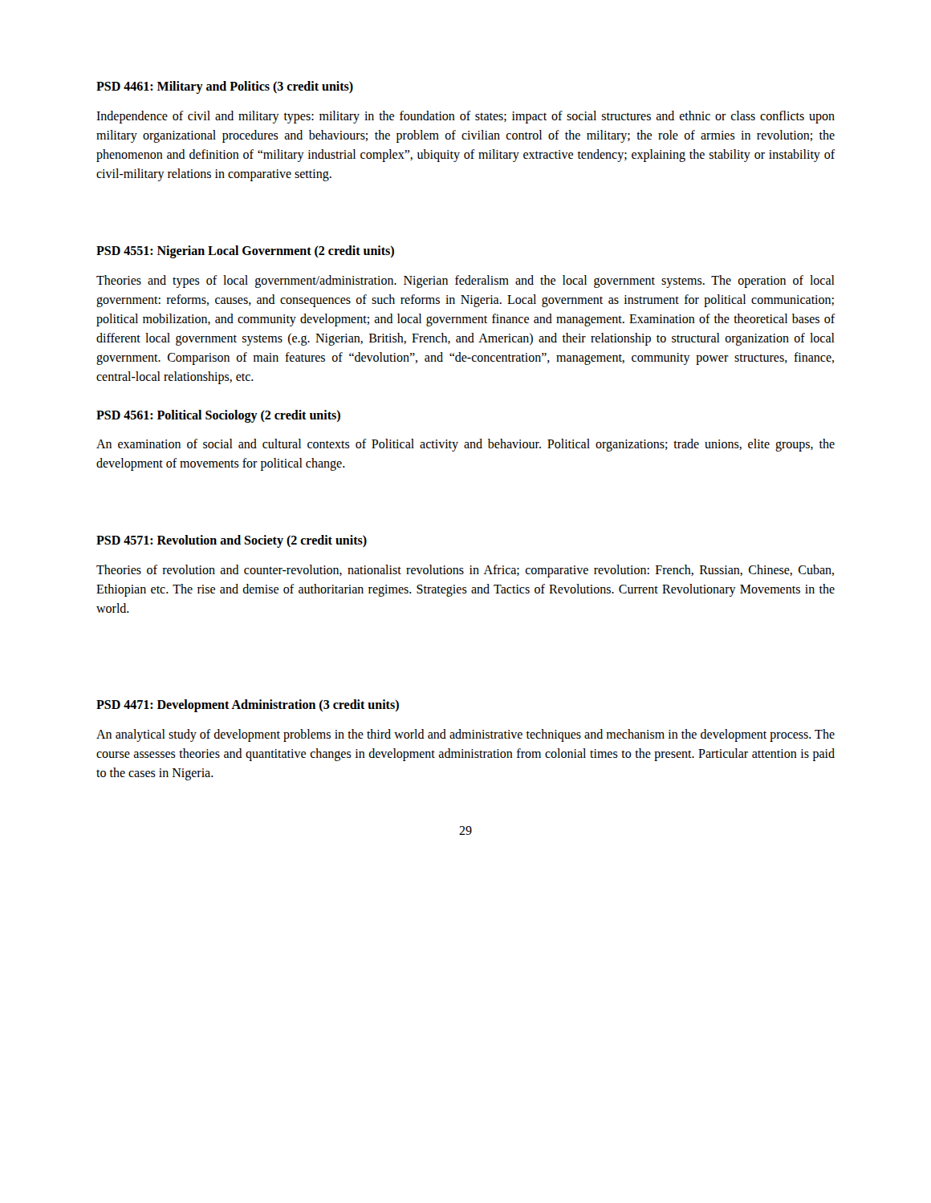PSD 4461: Military and Politics (3 credit units)
Independence of civil and military types: military in the foundation of states; impact of social structures and ethnic or class conflicts upon military organizational procedures and behaviours; the problem of civilian control of the military; the role of armies in revolution; the phenomenon and definition of “military industrial complex”, ubiquity of military extractive tendency; explaining the stability or instability of civil-military relations in comparative setting.
PSD 4551: Nigerian Local Government (2 credit units)
Theories and types of local government/administration. Nigerian federalism and the local government systems. The operation of local government: reforms, causes, and consequences of such reforms in Nigeria. Local government as instrument for political communication; political mobilization, and community development; and local government finance and management. Examination of the theoretical bases of different local government systems (e.g. Nigerian, British, French, and American) and their relationship to structural organization of local government. Comparison of main features of “devolution”, and “de-concentration”, management, community power structures, finance, central-local relationships, etc.
PSD 4561: Political Sociology (2 credit units)
An examination of social and cultural contexts of Political activity and behaviour. Political organizations; trade unions, elite groups, the development of movements for political change.
PSD 4571: Revolution and Society (2 credit units)
Theories of revolution and counter-revolution, nationalist revolutions in Africa; comparative revolution: French, Russian, Chinese, Cuban, Ethiopian etc. The rise and demise of authoritarian regimes. Strategies and Tactics of Revolutions. Current Revolutionary Movements in the world.
PSD 4471: Development Administration (3 credit units)
An analytical study of development problems in the third world and administrative techniques and mechanism in the development process. The course assesses theories and quantitative changes in development administration from colonial times to the present. Particular attention is paid to the cases in Nigeria.
29